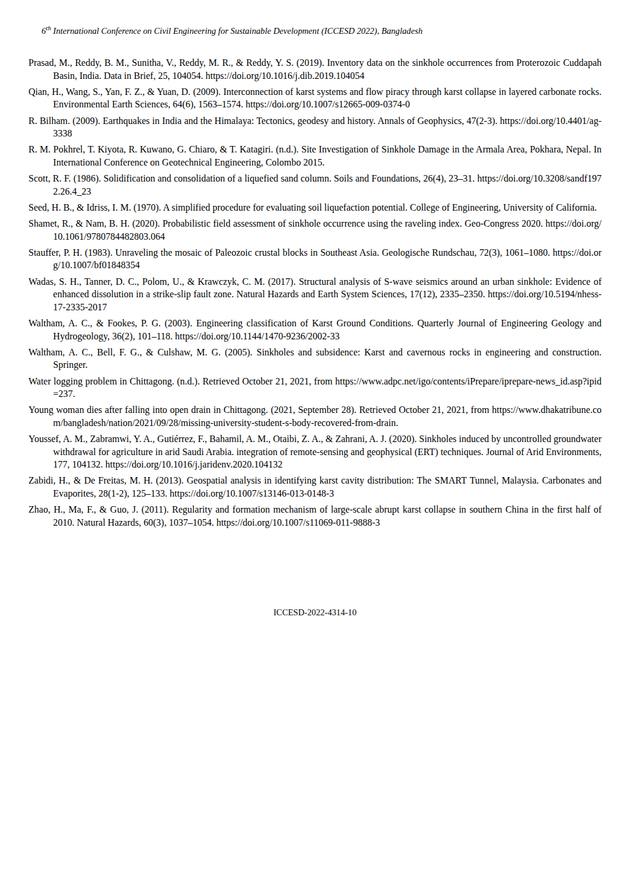6th International Conference on Civil Engineering for Sustainable Development (ICCESD 2022), Bangladesh
Prasad, M., Reddy, B. M., Sunitha, V., Reddy, M. R., & Reddy, Y. S. (2019). Inventory data on the sinkhole occurrences from Proterozoic Cuddapah Basin, India. Data in Brief, 25, 104054. https://doi.org/10.1016/j.dib.2019.104054
Qian, H., Wang, S., Yan, F. Z., & Yuan, D. (2009). Interconnection of karst systems and flow piracy through karst collapse in layered carbonate rocks. Environmental Earth Sciences, 64(6), 1563–1574. https://doi.org/10.1007/s12665-009-0374-0
R. Bilham. (2009). Earthquakes in India and the Himalaya: Tectonics, geodesy and history. Annals of Geophysics, 47(2-3). https://doi.org/10.4401/ag-3338
R. M. Pokhrel, T. Kiyota, R. Kuwano, G. Chiaro, & T. Katagiri. (n.d.). Site Investigation of Sinkhole Damage in the Armala Area, Pokhara, Nepal. In International Conference on Geotechnical Engineering, Colombo 2015.
Scott, R. F. (1986). Solidification and consolidation of a liquefied sand column. Soils and Foundations, 26(4), 23–31. https://doi.org/10.3208/sandf1972.26.4_23
Seed, H. B., & Idriss, I. M. (1970). A simplified procedure for evaluating soil liquefaction potential. College of Engineering, University of California.
Shamet, R., & Nam, B. H. (2020). Probabilistic field assessment of sinkhole occurrence using the raveling index. Geo-Congress 2020. https://doi.org/10.1061/9780784482803.064
Stauffer, P. H. (1983). Unraveling the mosaic of Paleozoic crustal blocks in Southeast Asia. Geologische Rundschau, 72(3), 1061–1080. https://doi.org/10.1007/bf01848354
Wadas, S. H., Tanner, D. C., Polom, U., & Krawczyk, C. M. (2017). Structural analysis of S-wave seismics around an urban sinkhole: Evidence of enhanced dissolution in a strike-slip fault zone. Natural Hazards and Earth System Sciences, 17(12), 2335–2350. https://doi.org/10.5194/nhess-17-2335-2017
Waltham, A. C., & Fookes, P. G. (2003). Engineering classification of Karst Ground Conditions. Quarterly Journal of Engineering Geology and Hydrogeology, 36(2), 101–118. https://doi.org/10.1144/1470-9236/2002-33
Waltham, A. C., Bell, F. G., & Culshaw, M. G. (2005). Sinkholes and subsidence: Karst and cavernous rocks in engineering and construction. Springer.
Water logging problem in Chittagong. (n.d.). Retrieved October 21, 2021, from https://www.adpc.net/igo/contents/iPrepare/iprepare-news_id.asp?ipid=237.
Young woman dies after falling into open drain in Chittagong. (2021, September 28). Retrieved October 21, 2021, from https://www.dhakatribune.com/bangladesh/nation/2021/09/28/missing-university-student-s-body-recovered-from-drain.
Youssef, A. M., Zabramwi, Y. A., Gutiérrez, F., Bahamil, A. M., Otaibi, Z. A., & Zahrani, A. J. (2020). Sinkholes induced by uncontrolled groundwater withdrawal for agriculture in arid Saudi Arabia. integration of remote-sensing and geophysical (ERT) techniques. Journal of Arid Environments, 177, 104132. https://doi.org/10.1016/j.jaridenv.2020.104132
Zabidi, H., & De Freitas, M. H. (2013). Geospatial analysis in identifying karst cavity distribution: The SMART Tunnel, Malaysia. Carbonates and Evaporites, 28(1-2), 125–133. https://doi.org/10.1007/s13146-013-0148-3
Zhao, H., Ma, F., & Guo, J. (2011). Regularity and formation mechanism of large-scale abrupt karst collapse in southern China in the first half of 2010. Natural Hazards, 60(3), 1037–1054. https://doi.org/10.1007/s11069-011-9888-3
ICCESD-2022-4314-10